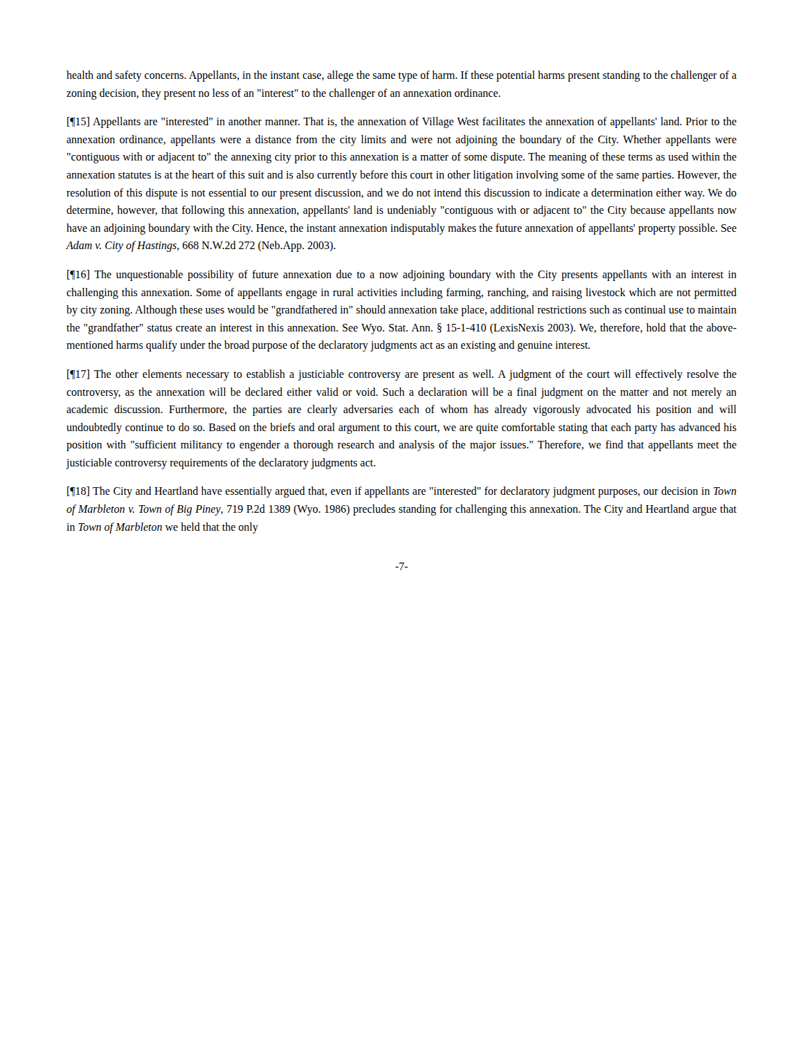health and safety concerns. Appellants, in the instant case, allege the same type of harm. If these potential harms present standing to the challenger of a zoning decision, they present no less of an "interest" to the challenger of an annexation ordinance.
[¶15] Appellants are "interested" in another manner. That is, the annexation of Village West facilitates the annexation of appellants' land. Prior to the annexation ordinance, appellants were a distance from the city limits and were not adjoining the boundary of the City. Whether appellants were "contiguous with or adjacent to" the annexing city prior to this annexation is a matter of some dispute. The meaning of these terms as used within the annexation statutes is at the heart of this suit and is also currently before this court in other litigation involving some of the same parties. However, the resolution of this dispute is not essential to our present discussion, and we do not intend this discussion to indicate a determination either way. We do determine, however, that following this annexation, appellants' land is undeniably "contiguous with or adjacent to" the City because appellants now have an adjoining boundary with the City. Hence, the instant annexation indisputably makes the future annexation of appellants' property possible. See Adam v. City of Hastings, 668 N.W.2d 272 (Neb.App. 2003).
[¶16] The unquestionable possibility of future annexation due to a now adjoining boundary with the City presents appellants with an interest in challenging this annexation. Some of appellants engage in rural activities including farming, ranching, and raising livestock which are not permitted by city zoning. Although these uses would be "grandfathered in" should annexation take place, additional restrictions such as continual use to maintain the "grandfather" status create an interest in this annexation. See Wyo. Stat. Ann. § 15-1-410 (LexisNexis 2003). We, therefore, hold that the above-mentioned harms qualify under the broad purpose of the declaratory judgments act as an existing and genuine interest.
[¶17] The other elements necessary to establish a justiciable controversy are present as well. A judgment of the court will effectively resolve the controversy, as the annexation will be declared either valid or void. Such a declaration will be a final judgment on the matter and not merely an academic discussion. Furthermore, the parties are clearly adversaries each of whom has already vigorously advocated his position and will undoubtedly continue to do so. Based on the briefs and oral argument to this court, we are quite comfortable stating that each party has advanced his position with "sufficient militancy to engender a thorough research and analysis of the major issues." Therefore, we find that appellants meet the justiciable controversy requirements of the declaratory judgments act.
[¶18] The City and Heartland have essentially argued that, even if appellants are "interested" for declaratory judgment purposes, our decision in Town of Marbleton v. Town of Big Piney, 719 P.2d 1389 (Wyo. 1986) precludes standing for challenging this annexation. The City and Heartland argue that in Town of Marbleton we held that the only
-7-